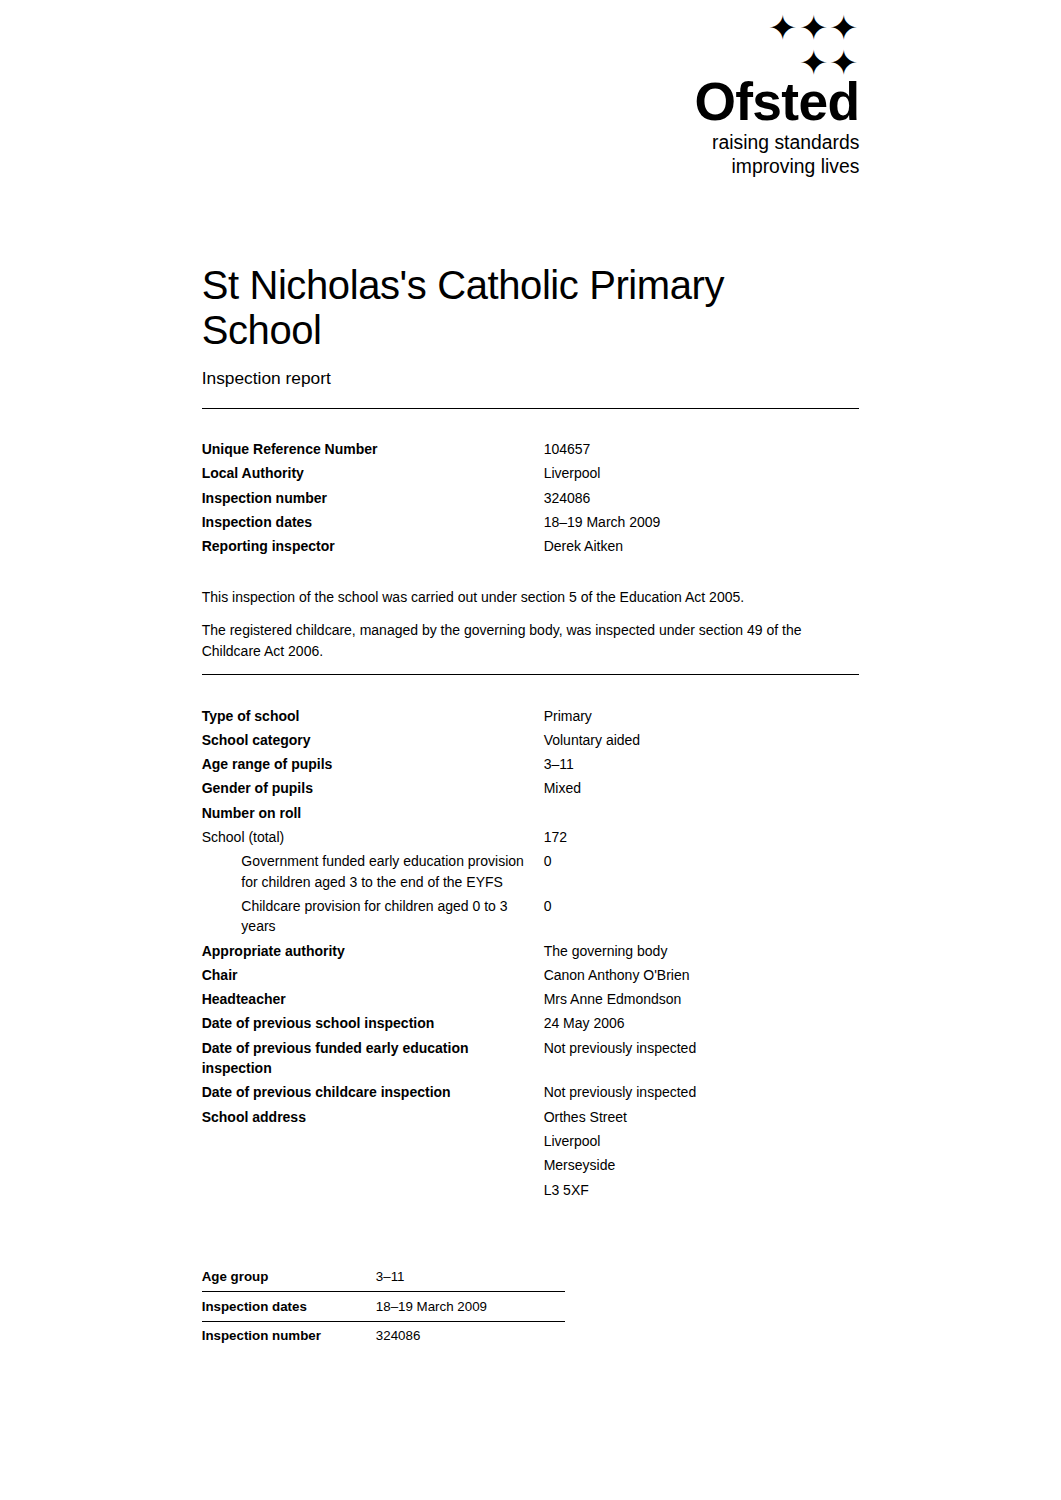✦✦✦
✦✦
Ofsted
raising standards
improving lives
St Nicholas's Catholic Primary
School
Inspection report
| Unique Reference Number | 104657 |
| Local Authority | Liverpool |
| Inspection number | 324086 |
| Inspection dates | 18–19 March 2009 |
| Reporting inspector | Derek Aitken |
This inspection of the school was carried out under section 5 of the Education Act 2005.
The registered childcare, managed by the governing body, was inspected under section 49 of the Childcare Act 2006.
| Type of school | Primary |
| School category | Voluntary aided |
| Age range of pupils | 3–11 |
| Gender of pupils | Mixed |
| Number on roll | |
| School (total) | 172 |
| Government funded early education provision for children aged 3 to the end of the EYFS | 0 |
| Childcare provision for children aged 0 to 3 years | 0 |
| Appropriate authority | The governing body |
| Chair | Canon Anthony O'Brien |
| Headteacher | Mrs Anne Edmondson |
| Date of previous school inspection | 24 May 2006 |
| Date of previous funded early education inspection | Not previously inspected |
| Date of previous childcare inspection | Not previously inspected |
| School address | Orthes Street |
| | Liverpool |
| | Merseyside |
| | L3 5XF |
| Age group | 3–11 |
| Inspection dates | 18–19 March 2009 |
| Inspection number | 324086 |